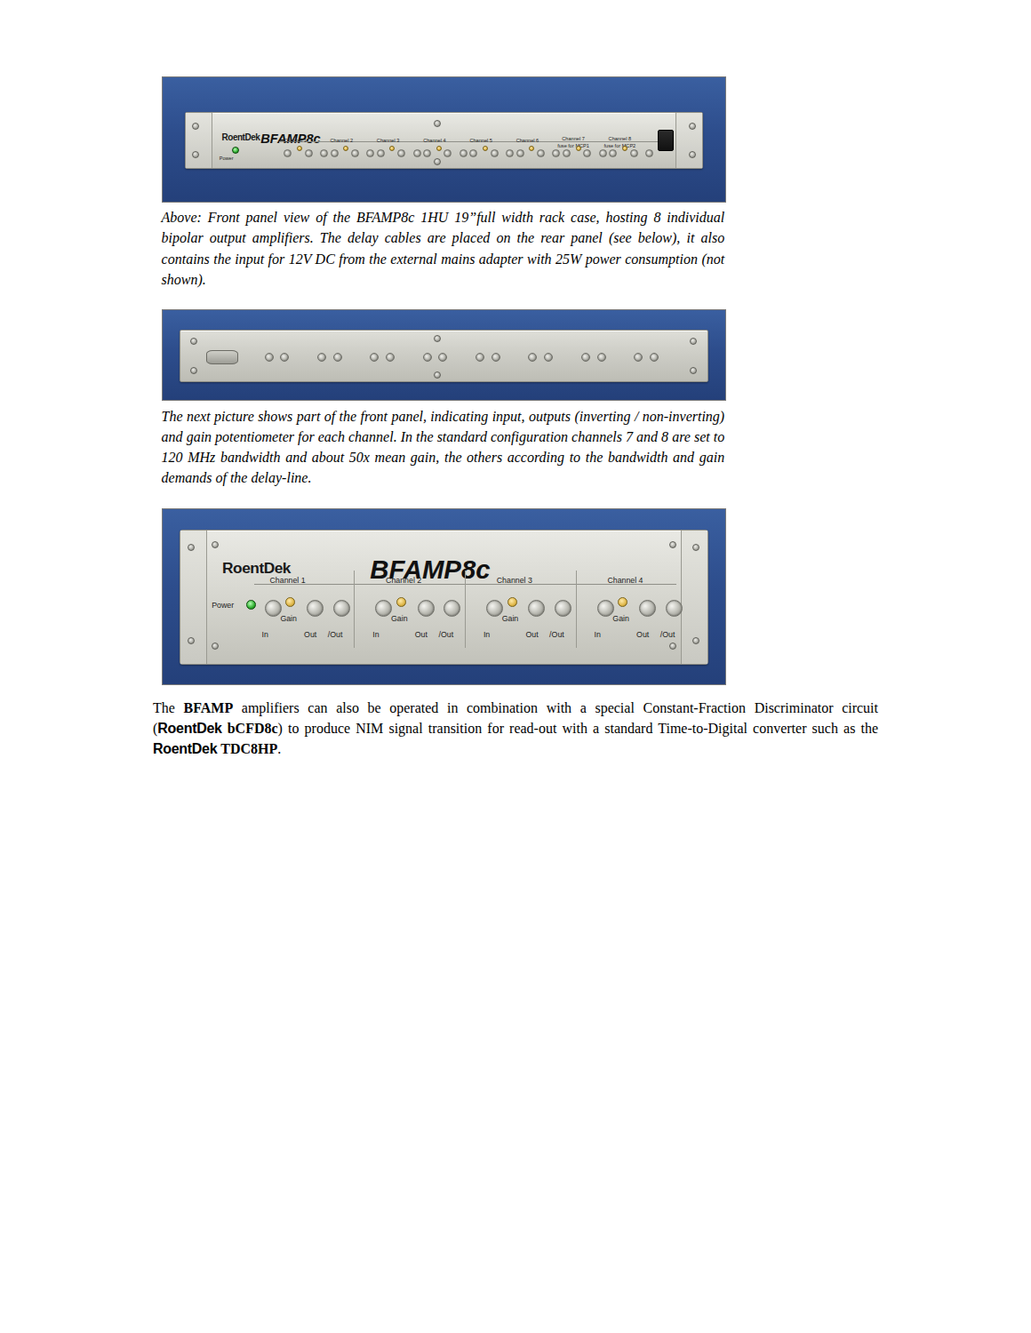RoentDek
BFAMP8c
Channel 1
Channel 2
Channel 3
Channel 4
Channel 5
Channel 6
Channel 7
fuse for MCP1
Channel 8
fuse for MCP2
Power
Above: Front panel view of the BFAMP8c 1HU 19”full width rack case, hosting 8 individual bipolar output amplifiers. The delay cables are placed on the rear panel (see below), it also contains the input for 12V DC from the external mains adapter with 25W power consumption (not shown).
The next picture shows part of the front panel, indicating input, outputs (inverting / non-inverting) and gain potentiometer for each channel. In the standard configuration channels 7 and 8 are set to 120 MHz bandwidth and about 50x mean gain, the others according to the bandwidth and gain demands of the delay-line.
RoentDek
BFAMP8c
Channel 1
Channel 2
Channel 3
Channel 4
Power
In
Gain
Out
/Out
In
Gain
Out
/Out
In
Gain
Out
/Out
In
Gain
Out
/Out
The BFAMP amplifiers can also be operated in combination with a special Constant-Fraction Discriminator circuit (RoentDek bCFD8c) to produce NIM signal transition for read-out with a standard Time-to-Digital converter such as the RoentDek TDC8HP.